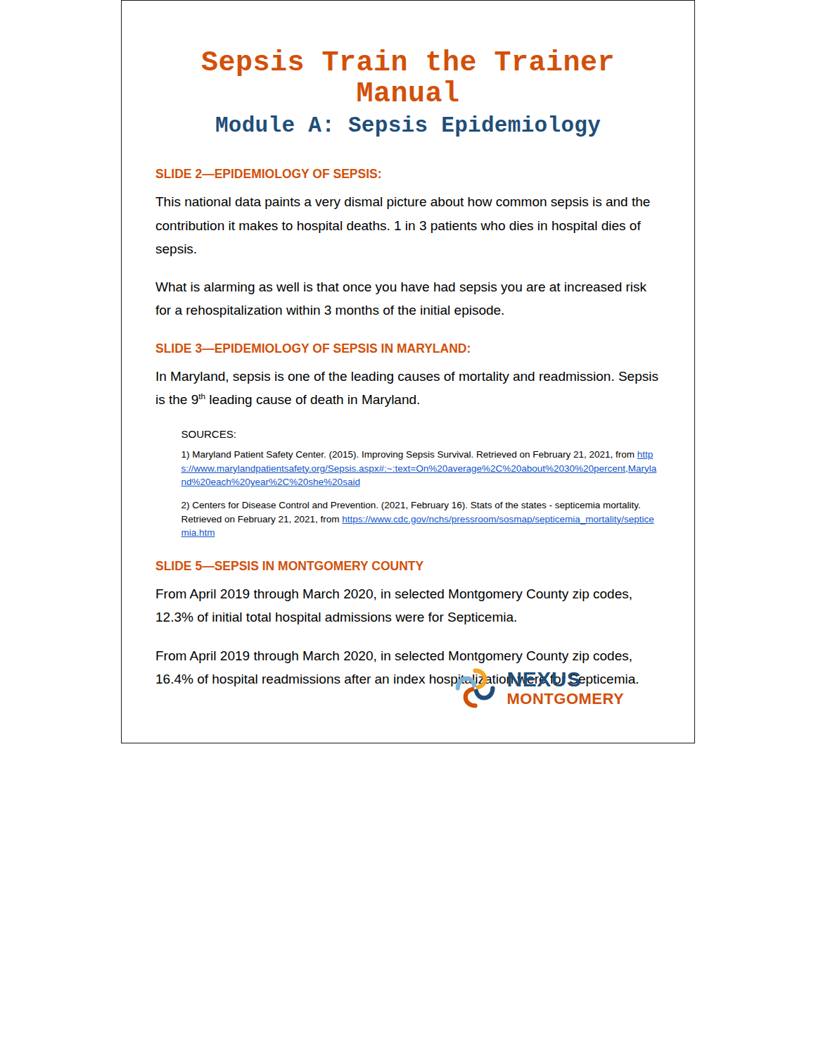Sepsis Train the Trainer Manual
Module A: Sepsis Epidemiology
SLIDE 2—EPIDEMIOLOGY OF SEPSIS:
This national data paints a very dismal picture about how common sepsis is and the contribution it makes to hospital deaths. 1 in 3 patients who dies in hospital dies of sepsis.
What is alarming as well is that once you have had sepsis you are at increased risk for a rehospitalization within 3 months of the initial episode.
SLIDE 3—EPIDEMIOLOGY OF SEPSIS IN MARYLAND:
In Maryland, sepsis is one of the leading causes of mortality and readmission. Sepsis is the 9th leading cause of death in Maryland.
SOURCES:
1) Maryland Patient Safety Center. (2015). Improving Sepsis Survival. Retrieved on February 21, 2021, from https://www.marylandpatientsafety.org/Sepsis.aspx#:~:text=On%20average%2C%20about%2030%20percent,Maryland%20each%20year%2C%20she%20said
2) Centers for Disease Control and Prevention. (2021, February 16). Stats of the states - septicemia mortality. Retrieved on February 21, 2021, from https://www.cdc.gov/nchs/pressroom/sosmap/septicemia_mortality/septicemia.htm
SLIDE 5—SEPSIS IN MONTGOMERY COUNTY
From April 2019 through March 2020, in selected Montgomery County zip codes, 12.3% of initial total hospital admissions were for Septicemia.
From April 2019 through March 2020, in selected Montgomery County zip codes, 16.4% of hospital readmissions after an index hospitalization were for Septicemia.
NEXUS MONTGOMERY